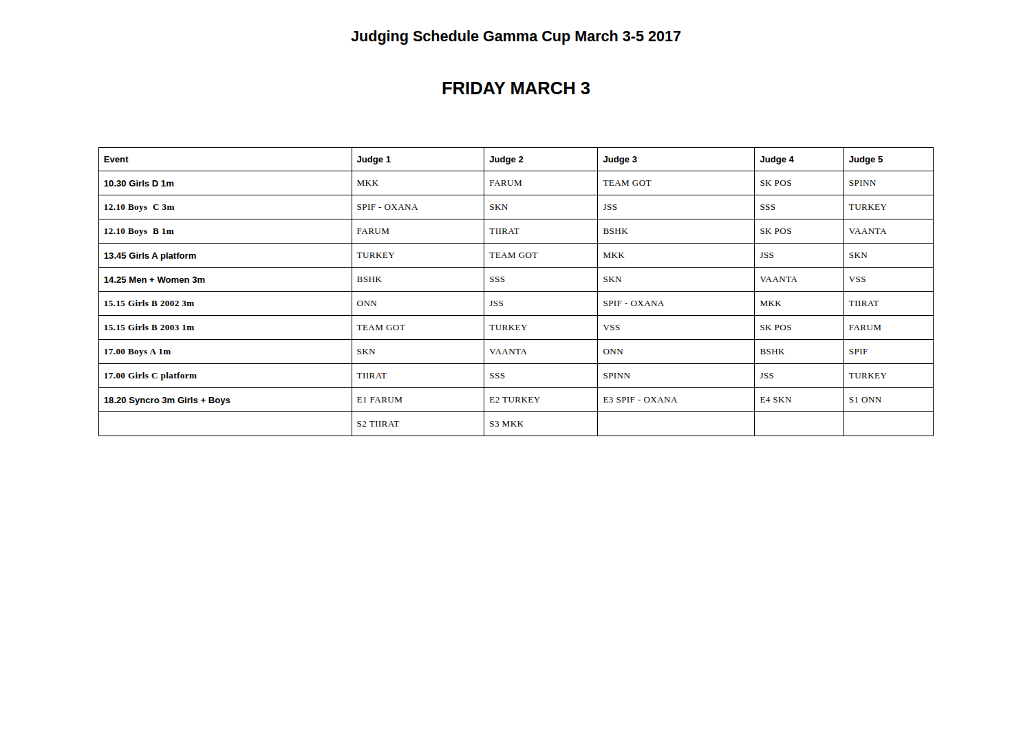Judging Schedule Gamma Cup March 3-5 2017
FRIDAY MARCH 3
| Event | Judge 1 | Judge 2 | Judge 3 | Judge 4 | Judge 5 |
| --- | --- | --- | --- | --- | --- |
| 10.30 Girls D 1m | MKK | FARUM | TEAM GOT | SK POS | SPINN |
| 12.10 Boys C 3m | SPIF - OXANA | SKN | JSS | SSS | TURKEY |
| 12.10 Boys B 1m | FARUM | TIIRAT | BSHK | SK POS | VAANTA |
| 13.45 Girls A platform | TURKEY | TEAM GOT | MKK | JSS | SKN |
| 14.25 Men + Women 3m | BSHK | SSS | SKN | VAANTA | VSS |
| 15.15 Girls B 2002 3m | ONN | JSS | SPIF - OXANA | MKK | TIIRAT |
| 15.15 Girls B 2003 1m | TEAM GOT | TURKEY | VSS | SK POS | FARUM |
| 17.00 Boys A 1m | SKN | VAANTA | ONN | BSHK | SPIF |
| 17.00 Girls C platform | TIIRAT | SSS | SPINN | JSS | TURKEY |
| 18.20 Syncro 3m Girls + Boys | E1 FARUM | E2 TURKEY | E3 SPIF - OXANA | E4 SKN | S1 ONN |
| | S2 TIIRAT | S3 MKK | | | |